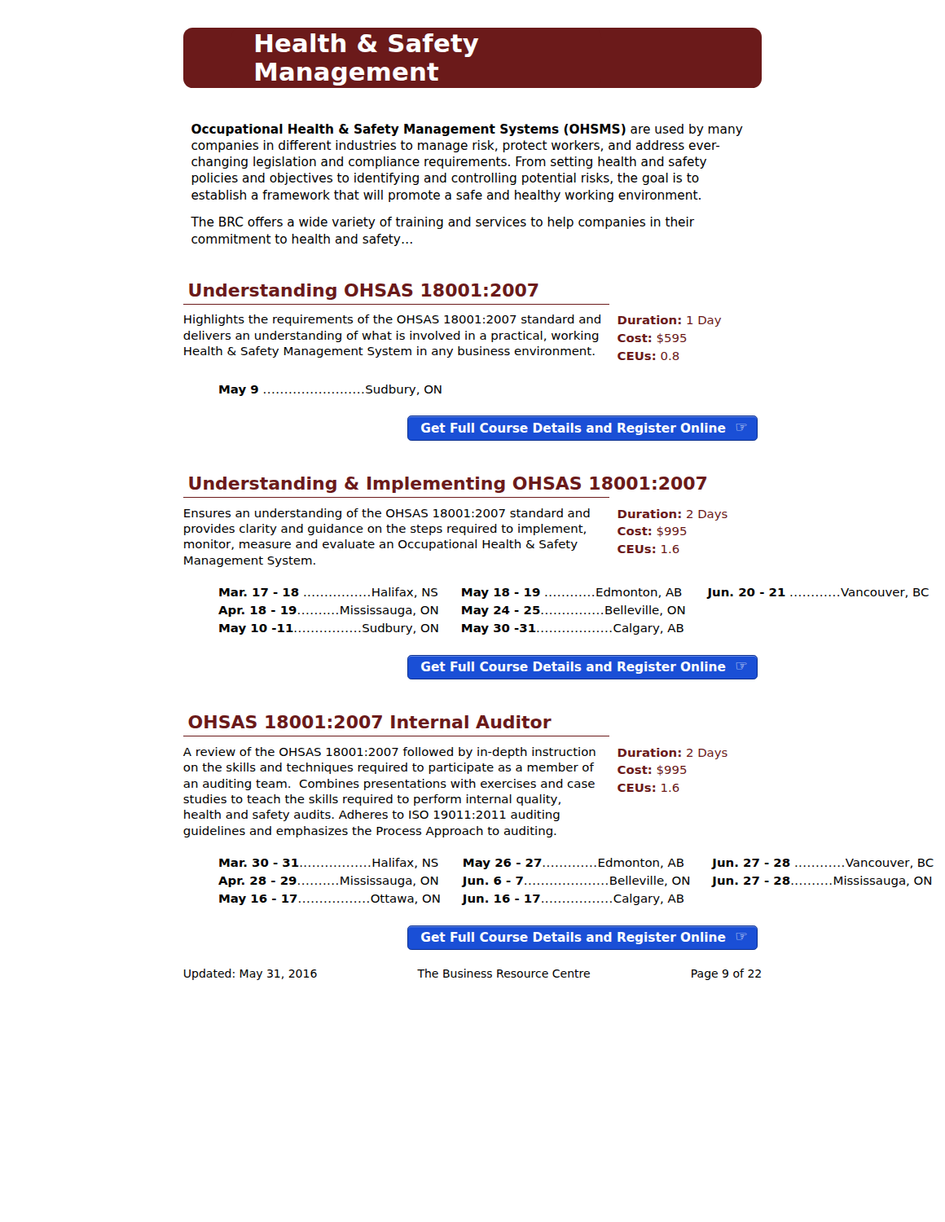Health & Safety Management
Occupational Health & Safety Management Systems (OHSMS) are used by many companies in different industries to manage risk, protect workers, and address ever-changing legislation and compliance requirements. From setting health and safety policies and objectives to identifying and controlling potential risks, the goal is to establish a framework that will promote a safe and healthy working environment.
The BRC offers a wide variety of training and services to help companies in their commitment to health and safety…
Understanding OHSAS 18001:2007
Highlights the requirements of the OHSAS 18001:2007 standard and delivers an understanding of what is involved in a practical, working Health & Safety Management System in any business environment.
Duration: 1 Day
Cost: $595
CEUs: 0.8
| May 9 ........................ Sudbury, ON |
Get Full Course Details and Register Online ☞
Understanding & Implementing OHSAS 18001:2007
Ensures an understanding of the OHSAS 18001:2007 standard and provides clarity and guidance on the steps required to implement, monitor, measure and evaluate an Occupational Health & Safety Management System.
Duration: 2 Days
Cost: $995
CEUs: 1.6
| Mar. 17 - 18 ................ Halifax, NS | May 18 - 19 ............ Edmonton, AB | Jun. 20 - 21 ............ Vancouver, BC |
| Apr. 18 - 19 .......... Mississauga, ON | May 24 - 25 ............... Belleville, ON | |
| May 10 -11 ................ Sudbury, ON | May 30 -31 .................. Calgary, AB | |
Get Full Course Details and Register Online ☞
OHSAS 18001:2007 Internal Auditor
A review of the OHSAS 18001:2007 followed by in-depth instruction on the skills and techniques required to participate as a member of an auditing team. Combines presentations with exercises and case studies to teach the skills required to perform internal quality, health and safety audits. Adheres to ISO 19011:2011 auditing guidelines and emphasizes the Process Approach to auditing.
Duration: 2 Days
Cost: $995
CEUs: 1.6
| Mar. 30 - 31 ................. Halifax, NS | May 26 - 27 ............. Edmonton, AB | Jun. 27 - 28 ............ Vancouver, BC |
| Apr. 28 - 29 .......... Mississauga, ON | Jun. 6 - 7 .................... Belleville, ON | Jun. 27 - 28 .......... Mississauga, ON |
| May 16 - 17 ................. Ottawa, ON | Jun. 16 - 17 ................. Calgary, AB | |
Get Full Course Details and Register Online ☞
Updated: May 31, 2016
The Business Resource Centre
Page 9 of 22